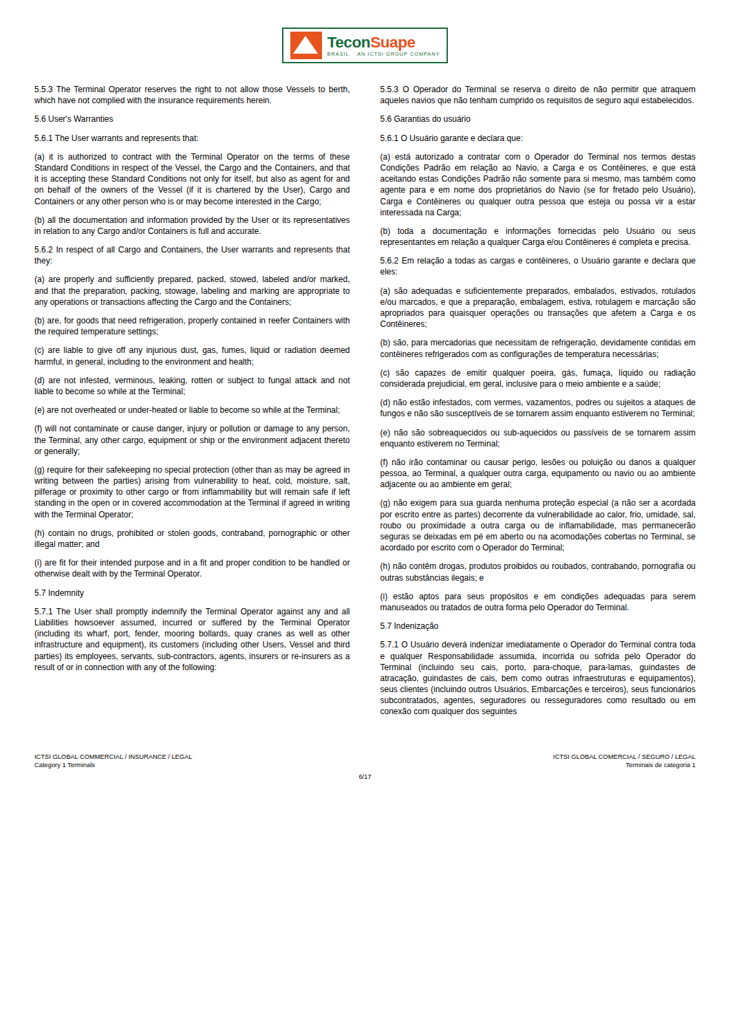TeconSuape
BRASIL AN ICTSI GROUP COMPANY
| 5.5.3 The Terminal Operator reserves the right to not allow those Vessels to berth, which have not complied with the insurance requirements herein. 5.6 User's Warranties 5.6.1 The User warrants and represents that: (a) it is authorized to contract with the Terminal Operator on the terms of these Standard Conditions in respect of the Vessel, the Cargo and the Containers, and that it is accepting these Standard Conditions not only for itself, but also as agent for and on behalf of the owners of the Vessel (if it is chartered by the User), Cargo and Containers or any other person who is or may become interested in the Cargo; (b) all the documentation and information provided by the User or its representatives in relation to any Cargo and/or Containers is full and accurate. 5.6.2 In respect of all Cargo and Containers, the User warrants and represents that they: (a) are properly and sufficiently prepared, packed, stowed, labeled and/or marked, and that the preparation, packing, stowage, labeling and marking are appropriate to any operations or transactions affecting the Cargo and the Containers; (b) are, for goods that need refrigeration, properly contained in reefer Containers with the required temperature settings; (c) are liable to give off any injurious dust, gas, fumes, liquid or radiation deemed harmful, in general, including to the environment and health; (d) are not infested, verminous, leaking, rotten or subject to fungal attack and not liable to become so while at the Terminal; (e) are not overheated or under-heated or liable to become so while at the Terminal; (f) will not contaminate or cause danger, injury or pollution or damage to any person, the Terminal, any other cargo, equipment or ship or the environment adjacent thereto or generally; (g) require for their safekeeping no special protection (other than as may be agreed in writing between the parties) arising from vulnerability to heat, cold, moisture, salt, pilferage or proximity to other cargo or from inflammability but will remain safe if left standing in the open or in covered accommodation at the Terminal if agreed in writing with the Terminal Operator; (h) contain no drugs, prohibited or stolen goods, contraband, pornographic or other illegal matter; and (i) are fit for their intended purpose and in a fit and proper condition to be handled or otherwise dealt with by the Terminal Operator. 5.7 Indemnity 5.7.1 The User shall promptly indemnify the Terminal Operator against any and all Liabilities howsoever assumed, incurred or suffered by the Terminal Operator (including its wharf, port, fender, mooring bollards, quay cranes as well as other infrastructure and equipment), its customers (including other Users, Vessel and third parties) its employees, servants, sub-contractors, agents, insurers or re-insurers as a result of or in connection with any of the following: | 5.5.3 O Operador do Terminal se reserva o direito de não permitir que atraquem aqueles navios que não tenham cumprido os requisitos de seguro aqui estabelecidos. 5.6 Garantias do usuário 5.6.1 O Usuário garante e declara que: (a) está autorizado a contratar com o Operador do Terminal nos termos destas Condições Padrão em relação ao Navio, a Carga e os Contêineres, e que está aceitando estas Condições Padrão não somente para si mesmo, mas também como agente para e em nome dos proprietários do Navio (se for fretado pelo Usuário), Carga e Contêineres ou qualquer outra pessoa que esteja ou possa vir a estar interessada na Carga; (b) toda a documentação e informações fornecidas pelo Usuário ou seus representantes em relação a qualquer Carga e/ou Contêineres é completa e precisa. 5.6.2 Em relação a todas as cargas e contêineres, o Usuário garante e declara que eles: (a) são adequadas e suficientemente preparados, embalados, estivados, rotulados e/ou marcados, e que a preparação, embalagem, estiva, rotulagem e marcação são apropriados para quaisquer operações ou transações que afetem a Carga e os Contêineres; (b) são, para mercadorias que necessitam de refrigeração, devidamente contidas em contêineres refrigerados com as configurações de temperatura necessárias; (c) são capazes de emitir qualquer poeira, gás, fumaça, líquido ou radiação considerada prejudicial, em geral, inclusive para o meio ambiente e a saúde; (d) não estão infestados, com vermes, vazamentos, podres ou sujeitos a ataques de fungos e não são susceptíveis de se tornarem assim enquanto estiverem no Terminal; (e) não são sobreaquecidos ou sub-aquecidos ou passíveis de se tornarem assim enquanto estiverem no Terminal; (f) não irão contaminar ou causar perigo, lesões ou poluição ou danos a qualquer pessoa, ao Terminal, a qualquer outra carga, equipamento ou navio ou ao ambiente adjacente ou ao ambiente em geral; (g) não exigem para sua guarda nenhuma proteção especial (a não ser a acordada por escrito entre as partes) decorrente da vulnerabilidade ao calor, frio, umidade, sal, roubo ou proximidade a outra carga ou de inflamabilidade, mas permanecerão seguras se deixadas em pé em aberto ou na acomodações cobertas no Terminal, se acordado por escrito com o Operador do Terminal; (h) não contêm drogas, produtos proibidos ou roubados, contrabando, pornografia ou outras substâncias ilegais; e (i) estão aptos para seus propósitos e em condições adequadas para serem manuseados ou tratados de outra forma pelo Operador do Terminal. 5.7 Indenização 5.7.1 O Usuário deverá indenizar imediatamente o Operador do Terminal contra toda e qualquer Responsabilidade assumida, incorrida ou sofrida pelo Operador do Terminal (incluindo seu cais, porto, para-choque, para-lamas, guindastes de atracação, guindastes de cais, bem como outras infraestruturas e equipamentos), seus clientes (incluindo outros Usuários, Embarcações e terceiros), seus funcionários subcontratados, agentes, seguradores ou resseguradores como resultado ou em conexão com qualquer dos seguintes |
| ICTSI GLOBAL COMMERCIAL / INSURANCE / LEGAL Category 1 Terminals | ICTSI GLOBAL COMERCIAL / SEGURO / LEGAL Terminais de categoria 1 |
6/17